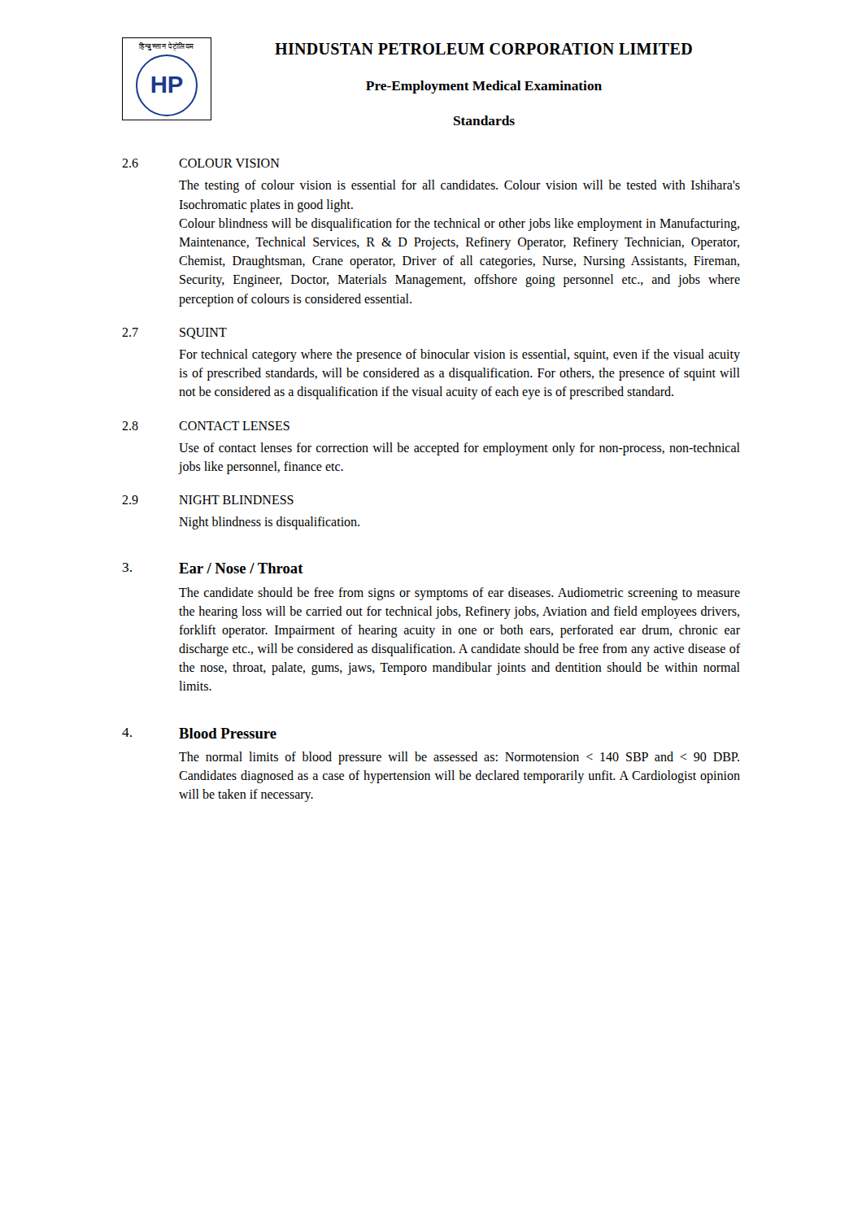हिन्दुस्तान पेट्रोलियम
HP
HINDUSTAN PETROLEUM CORPORATION LIMITED
Pre-Employment Medical Examination
Standards
2.6
COLOUR VISION
The testing of colour vision is essential for all candidates. Colour vision will be tested with Ishihara's Isochromatic plates in good light.
Colour blindness will be disqualification for the technical or other jobs like employment in Manufacturing, Maintenance, Technical Services, R & D Projects, Refinery Operator, Refinery Technician, Operator, Chemist, Draughtsman, Crane operator, Driver of all categories, Nurse, Nursing Assistants, Fireman, Security, Engineer, Doctor, Materials Management, offshore going personnel etc., and jobs where perception of colours is considered essential.
2.7
SQUINT
For technical category where the presence of binocular vision is essential, squint, even if the visual acuity is of prescribed standards, will be considered as a disqualification. For others, the presence of squint will not be considered as a disqualification if the visual acuity of each eye is of prescribed standard.
2.8
CONTACT LENSES
Use of contact lenses for correction will be accepted for employment only for non-process, non-technical jobs like personnel, finance etc.
2.9
NIGHT BLINDNESS
Night blindness is disqualification.
3.
Ear / Nose / Throat
The candidate should be free from signs or symptoms of ear diseases. Audiometric screening to measure the hearing loss will be carried out for technical jobs, Refinery jobs, Aviation and field employees drivers, forklift operator. Impairment of hearing acuity in one or both ears, perforated ear drum, chronic ear discharge etc., will be considered as disqualification. A candidate should be free from any active disease of the nose, throat, palate, gums, jaws, Temporo mandibular joints and dentition should be within normal limits.
4.
Blood Pressure
The normal limits of blood pressure will be assessed as: Normotension < 140 SBP and < 90 DBP. Candidates diagnosed as a case of hypertension will be declared temporarily unfit. A Cardiologist opinion will be taken if necessary.